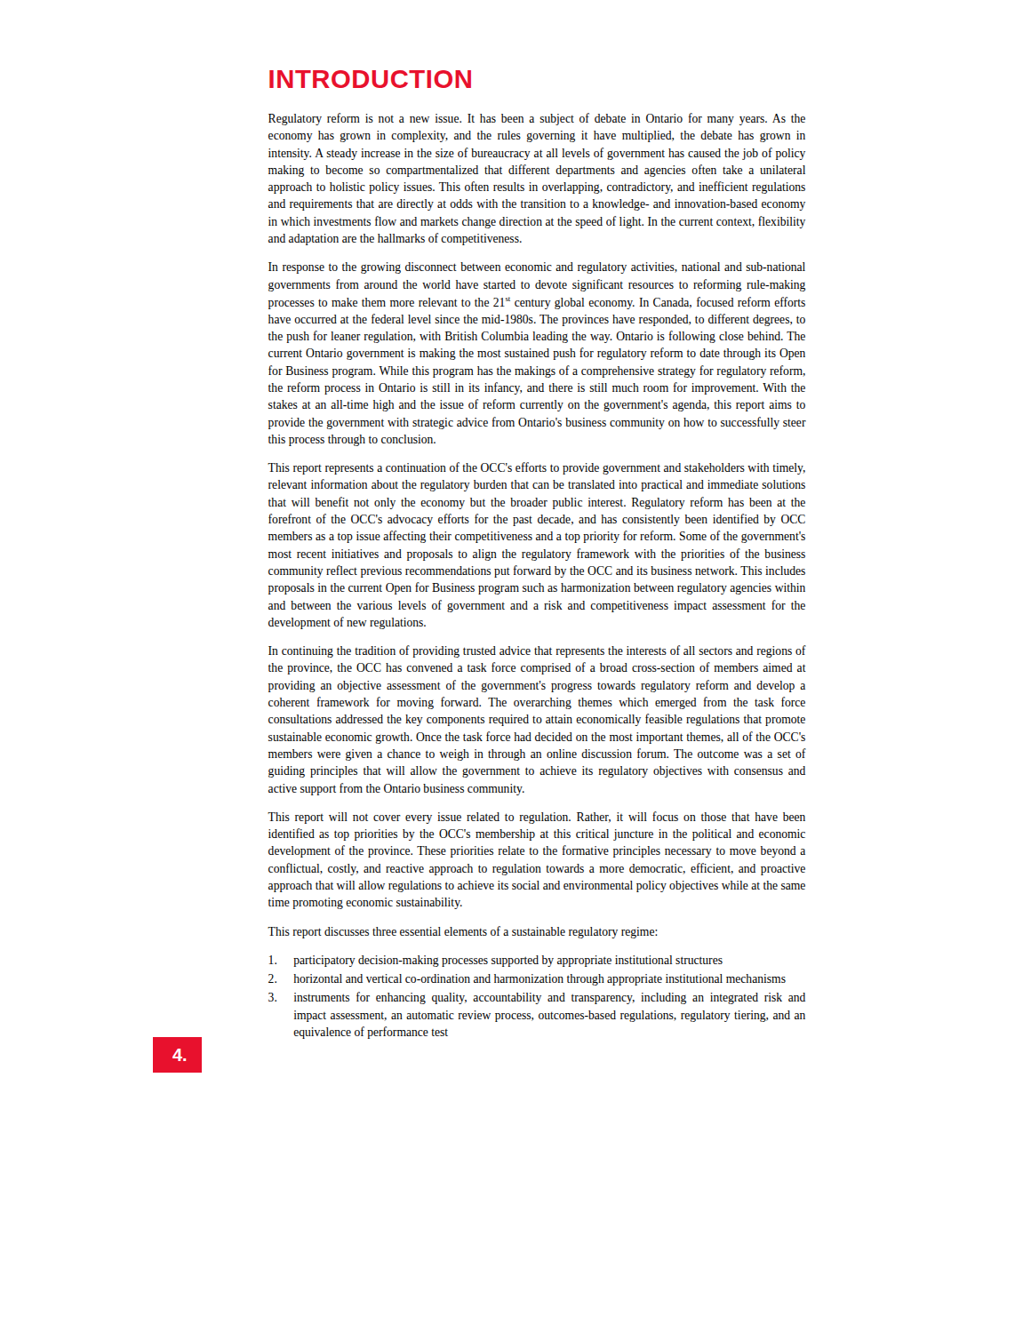INTRODUCTION
Regulatory reform is not a new issue. It has been a subject of debate in Ontario for many years. As the economy has grown in complexity, and the rules governing it have multiplied, the debate has grown in intensity. A steady increase in the size of bureaucracy at all levels of government has caused the job of policy making to become so compartmentalized that different departments and agencies often take a unilateral approach to holistic policy issues. This often results in overlapping, contradictory, and inefficient regulations and requirements that are directly at odds with the transition to a knowledge- and innovation-based economy in which investments flow and markets change direction at the speed of light. In the current context, flexibility and adaptation are the hallmarks of competitiveness.
In response to the growing disconnect between economic and regulatory activities, national and sub-national governments from around the world have started to devote significant resources to reforming rule-making processes to make them more relevant to the 21st century global economy. In Canada, focused reform efforts have occurred at the federal level since the mid-1980s. The provinces have responded, to different degrees, to the push for leaner regulation, with British Columbia leading the way. Ontario is following close behind. The current Ontario government is making the most sustained push for regulatory reform to date through its Open for Business program. While this program has the makings of a comprehensive strategy for regulatory reform, the reform process in Ontario is still in its infancy, and there is still much room for improvement. With the stakes at an all-time high and the issue of reform currently on the government's agenda, this report aims to provide the government with strategic advice from Ontario's business community on how to successfully steer this process through to conclusion.
This report represents a continuation of the OCC's efforts to provide government and stakeholders with timely, relevant information about the regulatory burden that can be translated into practical and immediate solutions that will benefit not only the economy but the broader public interest. Regulatory reform has been at the forefront of the OCC's advocacy efforts for the past decade, and has consistently been identified by OCC members as a top issue affecting their competitiveness and a top priority for reform. Some of the government's most recent initiatives and proposals to align the regulatory framework with the priorities of the business community reflect previous recommendations put forward by the OCC and its business network. This includes proposals in the current Open for Business program such as harmonization between regulatory agencies within and between the various levels of government and a risk and competitiveness impact assessment for the development of new regulations.
In continuing the tradition of providing trusted advice that represents the interests of all sectors and regions of the province, the OCC has convened a task force comprised of a broad cross-section of members aimed at providing an objective assessment of the government's progress towards regulatory reform and develop a coherent framework for moving forward. The overarching themes which emerged from the task force consultations addressed the key components required to attain economically feasible regulations that promote sustainable economic growth. Once the task force had decided on the most important themes, all of the OCC's members were given a chance to weigh in through an online discussion forum. The outcome was a set of guiding principles that will allow the government to achieve its regulatory objectives with consensus and active support from the Ontario business community.
This report will not cover every issue related to regulation. Rather, it will focus on those that have been identified as top priorities by the OCC's membership at this critical juncture in the political and economic development of the province. These priorities relate to the formative principles necessary to move beyond a conflictual, costly, and reactive approach to regulation towards a more democratic, efficient, and proactive approach that will allow regulations to achieve its social and environmental policy objectives while at the same time promoting economic sustainability.
This report discusses three essential elements of a sustainable regulatory regime:
participatory decision-making processes supported by appropriate institutional structures
horizontal and vertical co-ordination and harmonization through appropriate institutional mechanisms
instruments for enhancing quality, accountability and transparency, including an integrated risk and impact assessment, an automatic review process, outcomes-based regulations, regulatory tiering, and an equivalence of performance test
4.